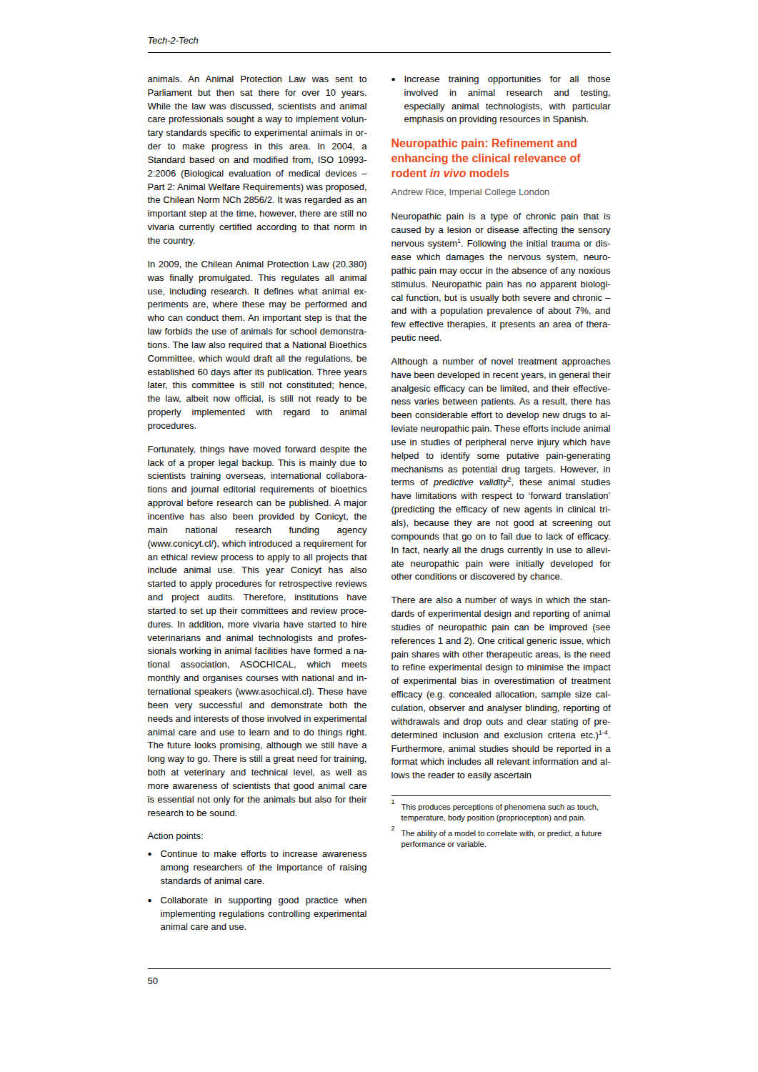Tech-2-Tech
animals. An Animal Protection Law was sent to Parliament but then sat there for over 10 years. While the law was discussed, scientists and animal care professionals sought a way to implement voluntary standards specific to experimental animals in order to make progress in this area. In 2004, a Standard based on and modified from, ISO 10993-2:2006 (Biological evaluation of medical devices – Part 2: Animal Welfare Requirements) was proposed, the Chilean Norm NCh 2856/2. It was regarded as an important step at the time, however, there are still no vivaria currently certified according to that norm in the country.
In 2009, the Chilean Animal Protection Law (20.380) was finally promulgated. This regulates all animal use, including research. It defines what animal experiments are, where these may be performed and who can conduct them. An important step is that the law forbids the use of animals for school demonstrations. The law also required that a National Bioethics Committee, which would draft all the regulations, be established 60 days after its publication. Three years later, this committee is still not constituted; hence, the law, albeit now official, is still not ready to be properly implemented with regard to animal procedures.
Fortunately, things have moved forward despite the lack of a proper legal backup. This is mainly due to scientists training overseas, international collaborations and journal editorial requirements of bioethics approval before research can be published. A major incentive has also been provided by Conicyt, the main national research funding agency (www.conicyt.cl/), which introduced a requirement for an ethical review process to apply to all projects that include animal use. This year Conicyt has also started to apply procedures for retrospective reviews and project audits. Therefore, institutions have started to set up their committees and review procedures. In addition, more vivaria have started to hire veterinarians and animal technologists and professionals working in animal facilities have formed a national association, ASOCHICAL, which meets monthly and organises courses with national and international speakers (www.asochical.cl). These have been very successful and demonstrate both the needs and interests of those involved in experimental animal care and use to learn and to do things right. The future looks promising, although we still have a long way to go. There is still a great need for training, both at veterinary and technical level, as well as more awareness of scientists that good animal care is essential not only for the animals but also for their research to be sound.
Action points:
Continue to make efforts to increase awareness among researchers of the importance of raising standards of animal care.
Collaborate in supporting good practice when implementing regulations controlling experimental animal care and use.
Increase training opportunities for all those involved in animal research and testing, especially animal technologists, with particular emphasis on providing resources in Spanish.
Neuropathic pain: Refinement and enhancing the clinical relevance of rodent in vivo models
Andrew Rice, Imperial College London
Neuropathic pain is a type of chronic pain that is caused by a lesion or disease affecting the sensory nervous system1. Following the initial trauma or disease which damages the nervous system, neuropathic pain may occur in the absence of any noxious stimulus. Neuropathic pain has no apparent biological function, but is usually both severe and chronic – and with a population prevalence of about 7%, and few effective therapies, it presents an area of therapeutic need.
Although a number of novel treatment approaches have been developed in recent years, in general their analgesic efficacy can be limited, and their effectiveness varies between patients. As a result, there has been considerable effort to develop new drugs to alleviate neuropathic pain. These efforts include animal use in studies of peripheral nerve injury which have helped to identify some putative pain-generating mechanisms as potential drug targets. However, in terms of predictive validity2, these animal studies have limitations with respect to ‘forward translation’ (predicting the efficacy of new agents in clinical trials), because they are not good at screening out compounds that go on to fail due to lack of efficacy. In fact, nearly all the drugs currently in use to alleviate neuropathic pain were initially developed for other conditions or discovered by chance.
There are also a number of ways in which the standards of experimental design and reporting of animal studies of neuropathic pain can be improved (see references 1 and 2). One critical generic issue, which pain shares with other therapeutic areas, is the need to refine experimental design to minimise the impact of experimental bias in overestimation of treatment efficacy (e.g. concealed allocation, sample size calculation, observer and analyser blinding, reporting of withdrawals and drop outs and clear stating of pre-determined inclusion and exclusion criteria etc.)1-4. Furthermore, animal studies should be reported in a format which includes all relevant information and allows the reader to easily ascertain
1This produces perceptions of phenomena such as touch, temperature, body position (proprioception) and pain.
2The ability of a model to correlate with, or predict, a future performance or variable.
50